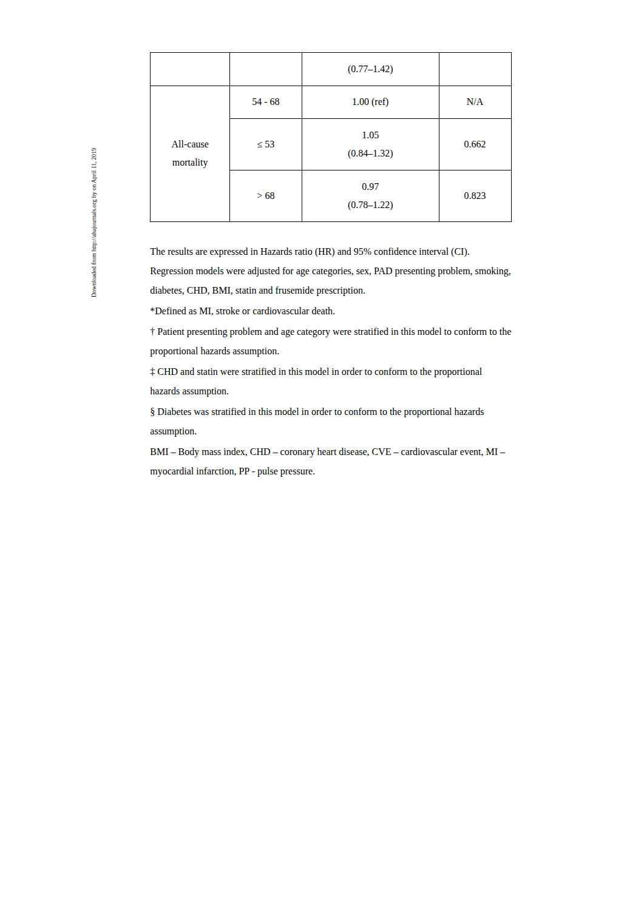Downloaded from http://ahajournals.org by on April 11, 2019
| | | (0.77–1.42) | |
| All-cause mortality | 54 - 68 | 1.00 (ref) | N/A |
| ≤ 53 | 1.05 (0.84–1.32) | 0.662 |
| > 68 | 0.97 (0.78–1.22) | 0.823 |
The results are expressed in Hazards ratio (HR) and 95% confidence interval (CI). Regression models were adjusted for age categories, sex, PAD presenting problem, smoking, diabetes, CHD, BMI, statin and frusemide prescription.
*Defined as MI, stroke or cardiovascular death.
† Patient presenting problem and age category were stratified in this model to conform to the proportional hazards assumption.
‡ CHD and statin were stratified in this model in order to conform to the proportional hazards assumption.
§ Diabetes was stratified in this model in order to conform to the proportional hazards assumption.
BMI – Body mass index, CHD – coronary heart disease, CVE – cardiovascular event, MI – myocardial infarction, PP - pulse pressure.